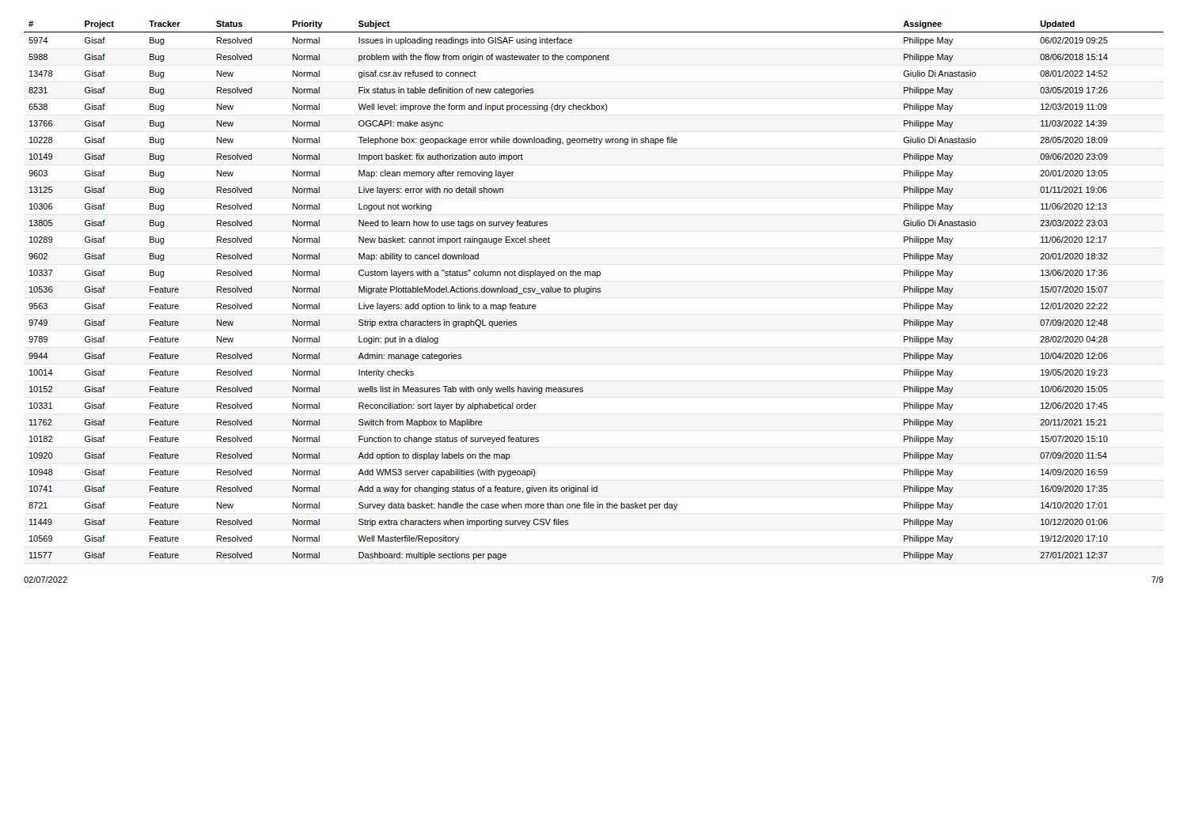| # | Project | Tracker | Status | Priority | Subject | Assignee | Updated |
| --- | --- | --- | --- | --- | --- | --- | --- |
| 5974 | Gisaf | Bug | Resolved | Normal | Issues in uploading readings into GISAF using interface | Philippe May | 06/02/2019 09:25 |
| 5988 | Gisaf | Bug | Resolved | Normal | problem with the flow from origin of wastewater to the component | Philippe May | 08/06/2018 15:14 |
| 13478 | Gisaf | Bug | New | Normal | gisaf.csr.av refused to connect | Giulio Di Anastasio | 08/01/2022 14:52 |
| 8231 | Gisaf | Bug | Resolved | Normal | Fix status in table definition of new categories | Philippe May | 03/05/2019 17:26 |
| 6538 | Gisaf | Bug | New | Normal | Well level: improve the form and input processing (dry checkbox) | Philippe May | 12/03/2019 11:09 |
| 13766 | Gisaf | Bug | New | Normal | OGCAPI: make async | Philippe May | 11/03/2022 14:39 |
| 10228 | Gisaf | Bug | New | Normal | Telephone box: geopackage error while downloading, geometry wrong in shape file | Giulio Di Anastasio | 28/05/2020 18:09 |
| 10149 | Gisaf | Bug | Resolved | Normal | Import basket: fix authorization auto import | Philippe May | 09/06/2020 23:09 |
| 9603 | Gisaf | Bug | New | Normal | Map: clean memory after removing layer | Philippe May | 20/01/2020 13:05 |
| 13125 | Gisaf | Bug | Resolved | Normal | Live layers: error with no detail shown | Philippe May | 01/11/2021 19:06 |
| 10306 | Gisaf | Bug | Resolved | Normal | Logout not working | Philippe May | 11/06/2020 12:13 |
| 13805 | Gisaf | Bug | Resolved | Normal | Need to learn how to use tags on survey features | Giulio Di Anastasio | 23/03/2022 23:03 |
| 10289 | Gisaf | Bug | Resolved | Normal | New basket: cannot import raingauge Excel sheet | Philippe May | 11/06/2020 12:17 |
| 9602 | Gisaf | Bug | Resolved | Normal | Map: ability to cancel download | Philippe May | 20/01/2020 18:32 |
| 10337 | Gisaf | Bug | Resolved | Normal | Custom layers with a "status" column not displayed on the map | Philippe May | 13/06/2020 17:36 |
| 10536 | Gisaf | Feature | Resolved | Normal | Migrate PlottableModel.Actions.download_csv_value to plugins | Philippe May | 15/07/2020 15:07 |
| 9563 | Gisaf | Feature | Resolved | Normal | Live layers: add option to link to a map feature | Philippe May | 12/01/2020 22:22 |
| 9749 | Gisaf | Feature | New | Normal | Strip extra characters in graphQL queries | Philippe May | 07/09/2020 12:48 |
| 9789 | Gisaf | Feature | New | Normal | Login: put in a dialog | Philippe May | 28/02/2020 04:28 |
| 9944 | Gisaf | Feature | Resolved | Normal | Admin: manage categories | Philippe May | 10/04/2020 12:06 |
| 10014 | Gisaf | Feature | Resolved | Normal | Interity checks | Philippe May | 19/05/2020 19:23 |
| 10152 | Gisaf | Feature | Resolved | Normal | wells list in Measures Tab with only wells having measures | Philippe May | 10/06/2020 15:05 |
| 10331 | Gisaf | Feature | Resolved | Normal | Reconciliation: sort layer by alphabetical order | Philippe May | 12/06/2020 17:45 |
| 11762 | Gisaf | Feature | Resolved | Normal | Switch from Mapbox to Maplibre | Philippe May | 20/11/2021 15:21 |
| 10182 | Gisaf | Feature | Resolved | Normal | Function to change status of surveyed features | Philippe May | 15/07/2020 15:10 |
| 10920 | Gisaf | Feature | Resolved | Normal | Add option to display labels on the map | Philippe May | 07/09/2020 11:54 |
| 10948 | Gisaf | Feature | Resolved | Normal | Add WMS3 server capabilities (with pygeoapi) | Philippe May | 14/09/2020 16:59 |
| 10741 | Gisaf | Feature | Resolved | Normal | Add a way for changing status of a feature, given its original id | Philippe May | 16/09/2020 17:35 |
| 8721 | Gisaf | Feature | New | Normal | Survey data basket: handle the case when more than one file in the basket per day | Philippe May | 14/10/2020 17:01 |
| 11449 | Gisaf | Feature | Resolved | Normal | Strip extra characters when importing survey CSV files | Philippe May | 10/12/2020 01:06 |
| 10569 | Gisaf | Feature | Resolved | Normal | Well Masterfile/Repository | Philippe May | 19/12/2020 17:10 |
| 11577 | Gisaf | Feature | Resolved | Normal | Dashboard: multiple sections per page | Philippe May | 27/01/2021 12:37 |
02/07/2022 7/9